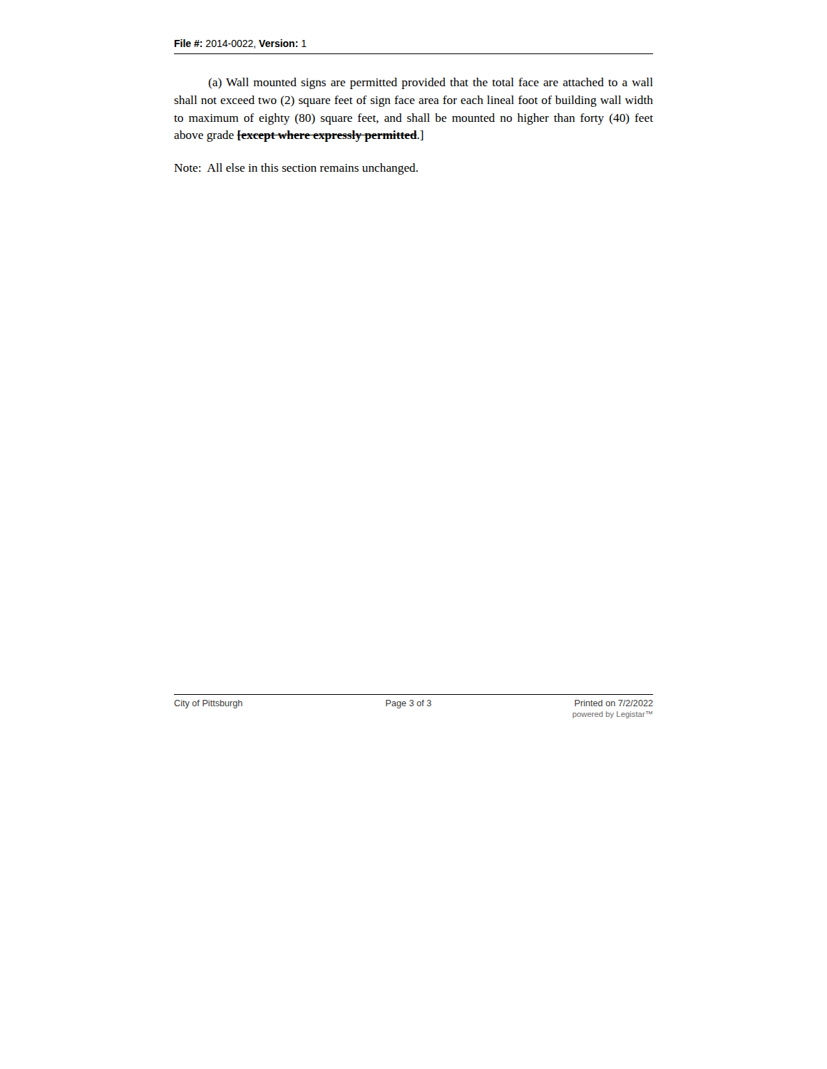File #: 2014-0022, Version: 1
(a) Wall mounted signs are permitted provided that the total face are attached to a wall shall not exceed two (2) square feet of sign face area for each lineal foot of building wall width to maximum of eighty (80) square feet, and shall be mounted no higher than forty (40) feet above grade [except where expressly permitted.]
Note: All else in this section remains unchanged.
City of Pittsburgh
Page 3 of 3
Printed on 7/2/2022
powered by Legistar™